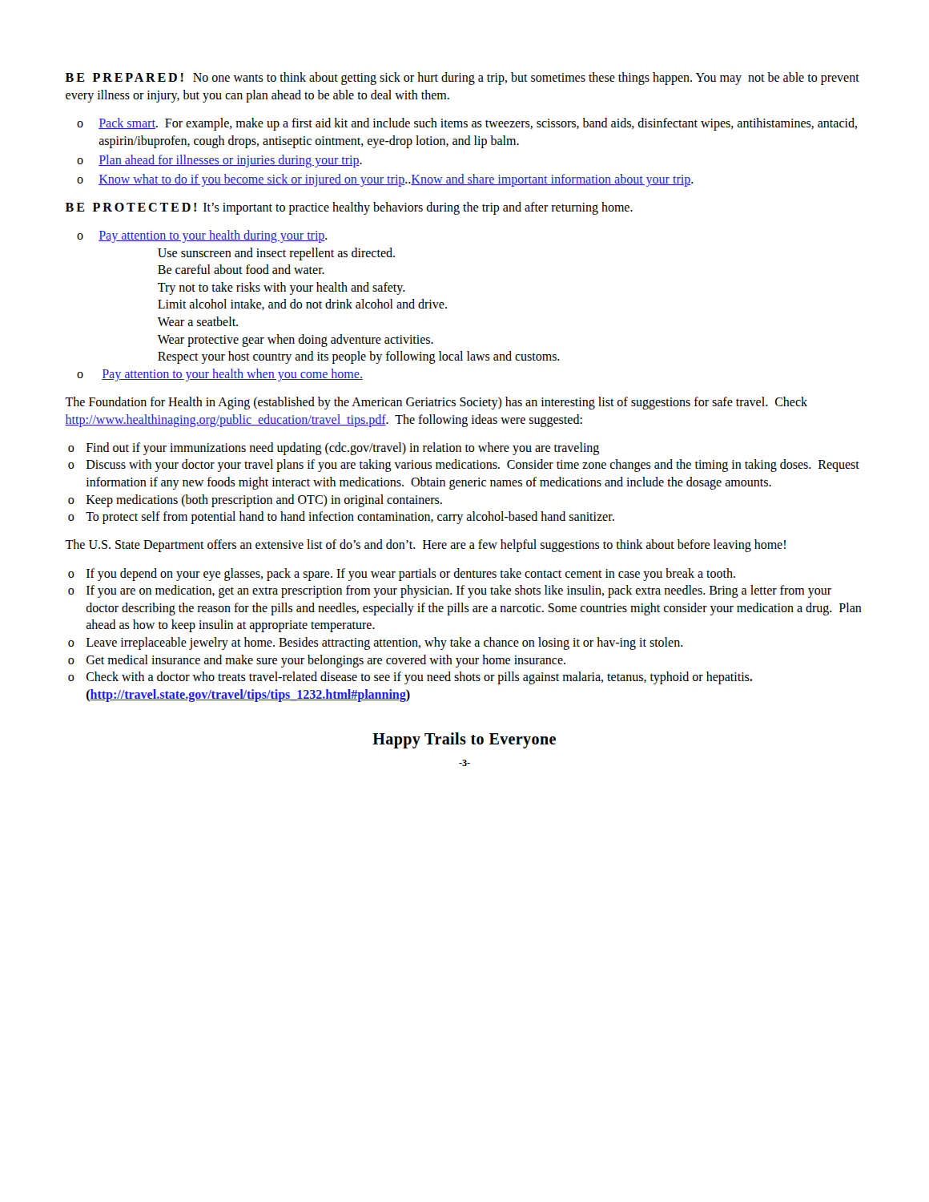BE PREPARED! No one wants to think about getting sick or hurt during a trip, but sometimes these things happen. You may not be able to prevent every illness or injury, but you can plan ahead to be able to deal with them.
Pack smart. For example, make up a first aid kit and include such items as tweezers, scissors, band aids, disinfectant wipes, antihistamines, antacid, aspirin/ibuprofen, cough drops, antiseptic ointment, eye-drop lotion, and lip balm.
Plan ahead for illnesses or injuries during your trip.
Know what to do if you become sick or injured on your trip..Know and share important information about your trip.
BE PROTECTED! It’s important to practice healthy behaviors during the trip and after returning home.
Pay attention to your health during your trip.
Use sunscreen and insect repellent as directed.
Be careful about food and water.
Try not to take risks with your health and safety.
Limit alcohol intake, and do not drink alcohol and drive.
Wear a seatbelt.
Wear protective gear when doing adventure activities.
Respect your host country and its people by following local laws and customs.
Pay attention to your health when you come home.
The Foundation for Health in Aging (established by the American Geriatrics Society) has an interesting list of suggestions for safe travel. Check http://www.healthinaging.org/public_education/travel_tips.pdf. The following ideas were suggested:
Find out if your immunizations need updating (cdc.gov/travel) in relation to where you are traveling
Discuss with your doctor your travel plans if you are taking various medications. Consider time zone changes and the timing in taking doses. Request information if any new foods might interact with medications. Obtain generic names of medications and include the dosage amounts.
Keep medications (both prescription and OTC) in original containers.
To protect self from potential hand to hand infection contamination, carry alcohol-based hand sanitizer.
The U.S. State Department offers an extensive list of do’s and don’t. Here are a few helpful suggestions to think about before leaving home!
If you depend on your eye glasses, pack a spare. If you wear partials or dentures take contact cement in case you break a tooth.
If you are on medication, get an extra prescription from your physician. If you take shots like insulin, pack extra needles. Bring a letter from your doctor describing the reason for the pills and needles, especially if the pills are a narcotic. Some countries might consider your medication a drug. Plan ahead as how to keep insulin at appropriate temperature.
Leave irreplaceable jewelry at home. Besides attracting attention, why take a chance on losing it or hav-ing it stolen.
Get medical insurance and make sure your belongings are covered with your home insurance.
Check with a doctor who treats travel-related disease to see if you need shots or pills against malaria, tetanus, typhoid or hepatitis. (http://travel.state.gov/travel/tips/tips_1232.html#planning)
Happy Trails to Everyone
-3-